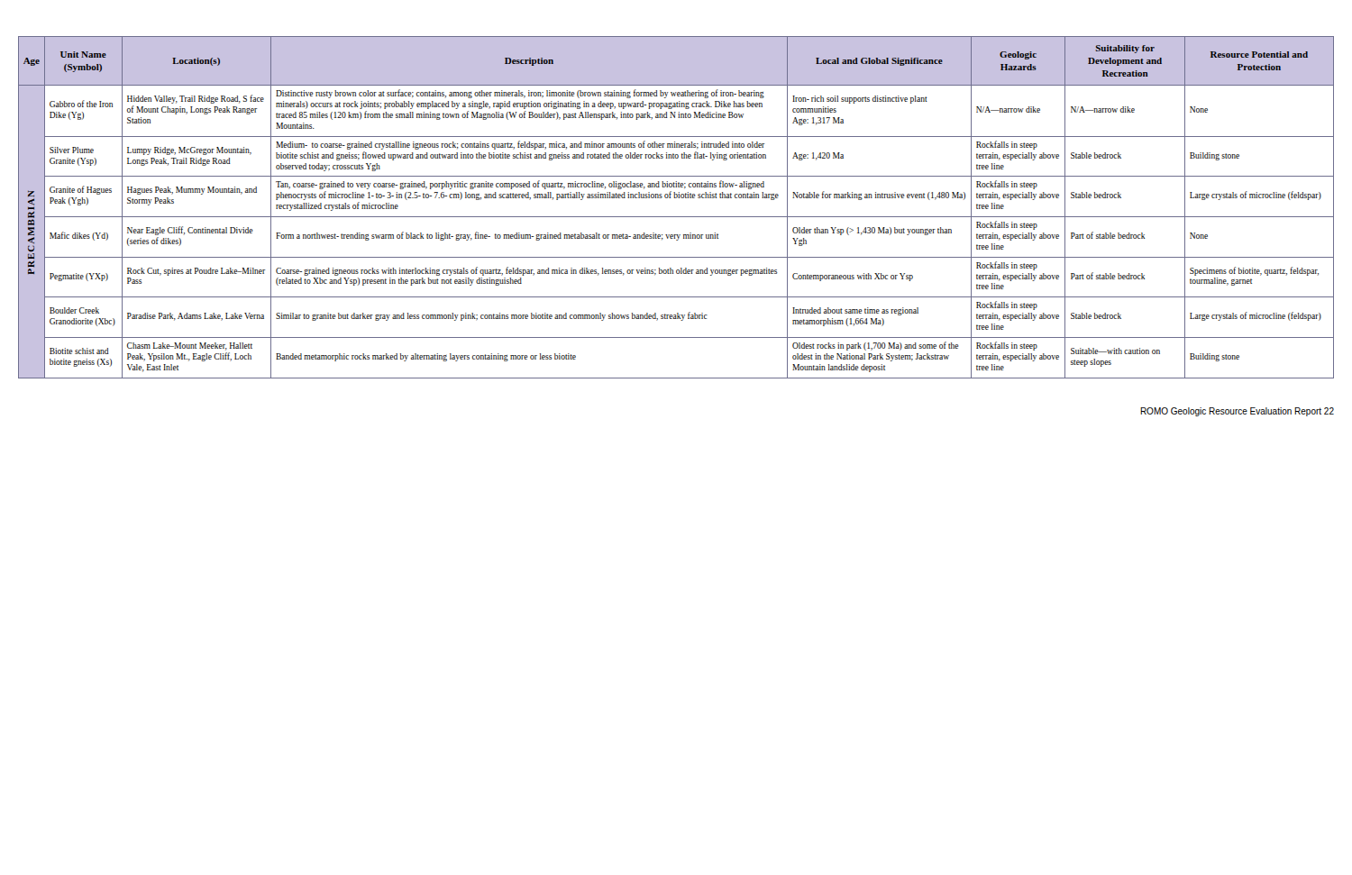Precambrian geologic units of Rocky Mountain National Park
| Age | Unit Name (Symbol) | Location(s) | Description | Local and Global Significance | Geologic Hazards | Suitability for Development and Recreation | Resource Potential and Protection |
| --- | --- | --- | --- | --- | --- | --- | --- |
| PRECAMBRIAN | Gabbro of the Iron Dike (Yg) | Hidden Valley, Trail Ridge Road, S face of Mount Chapin, Longs Peak Ranger Station | Distinctive rusty brown color at surface; contains, among other minerals, iron; limonite (brown staining formed by weathering of iron- bearing minerals) occurs at rock joints; probably emplaced by a single, rapid eruption originating in a deep, upward- propagating crack. Dike has been traced 85 miles (120 km) from the small mining town of Magnolia (W of Boulder), past Allenspark, into park, and N into Medicine Bow Mountains. | Iron- rich soil supports distinctive plant communities Age: 1,317 Ma | N/A—narrow dike | N/A—narrow dike | None |
| Silver Plume Granite (Ysp) | Lumpy Ridge, McGregor Mountain, Longs Peak, Trail Ridge Road | Medium- to coarse- grained crystalline igneous rock; contains quartz, feldspar, mica, and minor amounts of other minerals; intruded into older biotite schist and gneiss; flowed upward and outward into the biotite schist and gneiss and rotated the older rocks into the flat- lying orientation observed today; crosscuts Ygh | Age: 1,420 Ma | Rockfalls in steep terrain, especially above tree line | Stable bedrock | Building stone |
| Granite of Hagues Peak (Ygh) | Hagues Peak, Mummy Mountain, and Stormy Peaks | Tan, coarse- grained to very coarse- grained, porphyritic granite composed of quartz, microcline, oligoclase, and biotite; contains flow- aligned phenocrysts of microcline 1- to- 3- in (2.5- to- 7.6- cm) long, and scattered, small, partially assimilated inclusions of biotite schist that contain large recrystallized crystals of microcline | Notable for marking an intrusive event (1,480 Ma) | Rockfalls in steep terrain, especially above tree line | Stable bedrock | Large crystals of microcline (feldspar) |
| Mafic dikes (Yd) | Near Eagle Cliff, Continental Divide (series of dikes) | Form a northwest- trending swarm of black to light- gray, fine- to medium- grained metabasalt or meta- andesite; very minor unit | Older than Ysp (> 1,430 Ma) but younger than Ygh | Rockfalls in steep terrain, especially above tree line | Part of stable bedrock | None |
| Pegmatite (YXp) | Rock Cut, spires at Poudre Lake–Milner Pass | Coarse- grained igneous rocks with interlocking crystals of quartz, feldspar, and mica in dikes, lenses, or veins; both older and younger pegmatites (related to Xbc and Ysp) present in the park but not easily distinguished | Contemporaneous with Xbc or Ysp | Rockfalls in steep terrain, especially above tree line | Part of stable bedrock | Specimens of biotite, quartz, feldspar, tourmaline, garnet |
| Boulder Creek Granodiorite (Xbc) | Paradise Park, Adams Lake, Lake Verna | Similar to granite but darker gray and less commonly pink; contains more biotite and commonly shows banded, streaky fabric | Intruded about same time as regional metamorphism (1,664 Ma) | Rockfalls in steep terrain, especially above tree line | Stable bedrock | Large crystals of microcline (feldspar) |
| Biotite schist and biotite gneiss (Xs) | Chasm Lake–Mount Meeker, Hallett Peak, Ypsilon Mt., Eagle Cliff, Loch Vale, East Inlet | Banded metamorphic rocks marked by alternating layers containing more or less biotite | Oldest rocks in park (1,700 Ma) and some of the oldest in the National Park System; Jackstraw Mountain landslide deposit | Rockfalls in steep terrain, especially above tree line | Suitable—with caution on steep slopes | Building stone |
ROMO Geologic Resource Evaluation Report 22